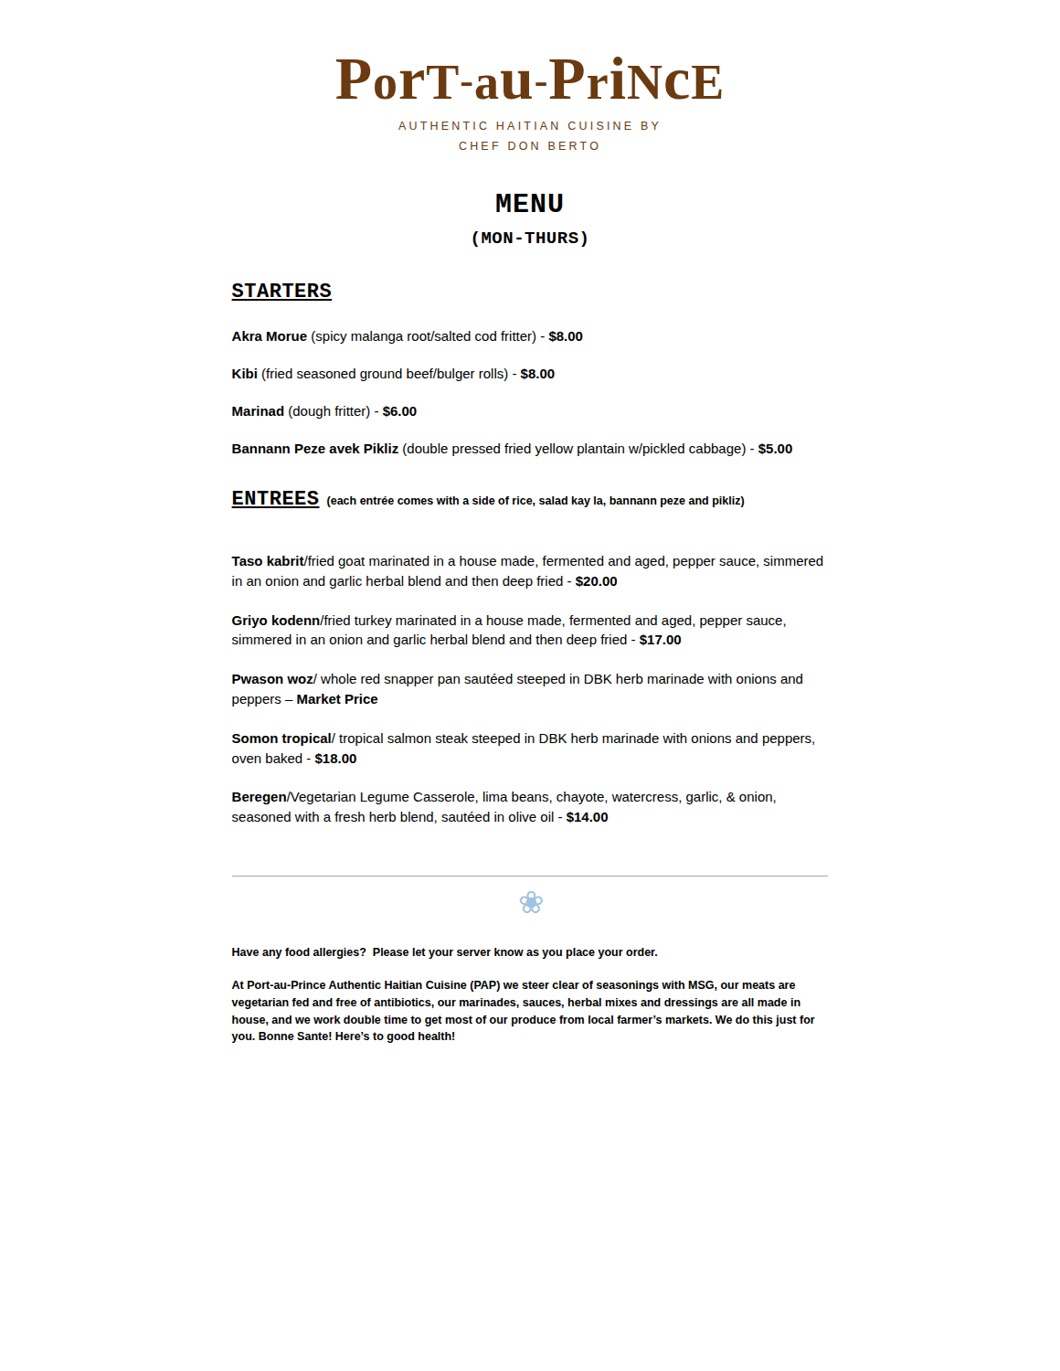Por T-au-Pri Nc E
AUTHENTIC HAITIAN CUISINE BY
CHEF DON BERTO
Menu (Mon-Thurs)
Starters
Akra Morue (spicy malanga root/salted cod fritter) - $8.00
Kibi (fried seasoned ground beef/bulger rolls) - $8.00
Marinad (dough fritter) - $6.00
Bannann Peze avek Pikliz (double pressed fried yellow plantain w/pickled cabbage) - $5.00
Entrees
(each entrée comes with a side of rice, salad kay la, bannann peze and pikliz)
Taso kabrit/fried goat marinated in a house made, fermented and aged, pepper sauce, simmered in an onion and garlic herbal blend and then deep fried - $20.00
Griyo kodenn/fried turkey marinated in a house made, fermented and aged, pepper sauce, simmered in an onion and garlic herbal blend and then deep fried - $17.00
Pwason woz/ whole red snapper pan sautéed steeped in DBK herb marinade with onions and peppers – Market Price
Somon tropical/ tropical salmon steak steeped in DBK herb marinade with onions and peppers, oven baked - $18.00
Beregen/Vegetarian Legume Casserole, lima beans, chayote, watercress, garlic, & onion, seasoned with a fresh herb blend, sautéed in olive oil - $14.00
❀
Have any food allergies? Please let your server know as you place your order.
At Port-au-Prince Authentic Haitian Cuisine (PAP) we steer clear of seasonings with MSG, our meats are vegetarian fed and free of antibiotics, our marinades, sauces, herbal mixes and dressings are all made in house, and we work double time to get most of our produce from local farmer’s markets. We do this just for you. Bonne Sante! Here’s to good health!